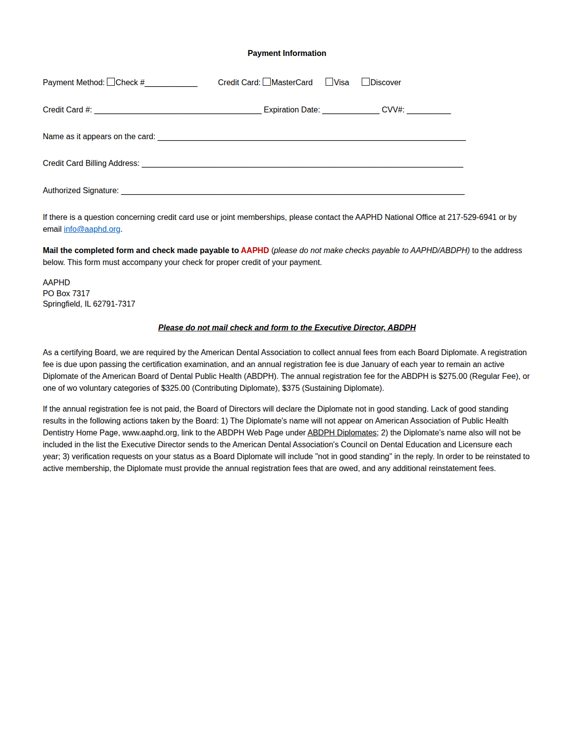Payment Information
Payment Method: Check #____________ Credit Card: MasterCard Visa Discover
Credit Card #: ______________________________________ Expiration Date: _____________ CVV#: __________
Name as it appears on the card: ______________________________________________________________________
Credit Card Billing Address: _________________________________________________________________________
Authorized Signature: ______________________________________________________________________________
If there is a question concerning credit card use or joint memberships, please contact the AAPHD National Office at 217-529-6941 or by email info@aaphd.org.
Mail the completed form and check made payable to AAPHD (please do not make checks payable to AAPHD/ABDPH) to the address below. This form must accompany your check for proper credit of your payment.
AAPHD
PO Box 7317
Springfield, IL 62791-7317
Please do not mail check and form to the Executive Director, ABDPH
As a certifying Board, we are required by the American Dental Association to collect annual fees from each Board Diplomate. A registration fee is due upon passing the certification examination, and an annual registration fee is due January of each year to remain an active Diplomate of the American Board of Dental Public Health (ABDPH). The annual registration fee for the ABDPH is $275.00 (Regular Fee), or one of wo voluntary categories of $325.00 (Contributing Diplomate), $375 (Sustaining Diplomate).
If the annual registration fee is not paid, the Board of Directors will declare the Diplomate not in good standing. Lack of good standing results in the following actions taken by the Board: 1) The Diplomate's name will not appear on American Association of Public Health Dentistry Home Page, www.aaphd.org, link to the ABDPH Web Page under ABDPH Diplomates; 2) the Diplomate's name also will not be included in the list the Executive Director sends to the American Dental Association's Council on Dental Education and Licensure each year; 3) verification requests on your status as a Board Diplomate will include "not in good standing" in the reply. In order to be reinstated to active membership, the Diplomate must provide the annual registration fees that are owed, and any additional reinstatement fees.